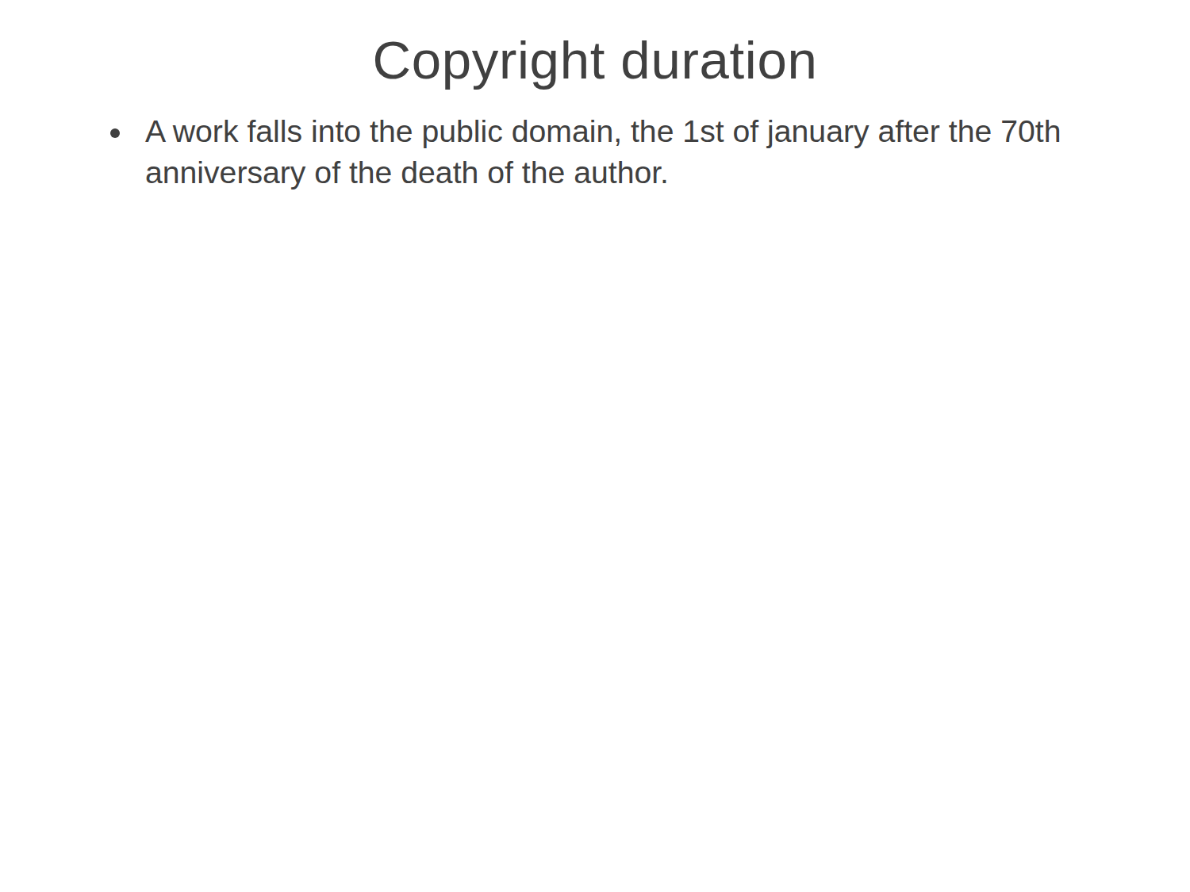Copyright duration
A work falls into the public domain, the 1st of january after the 70th anniversary of the death of the author.